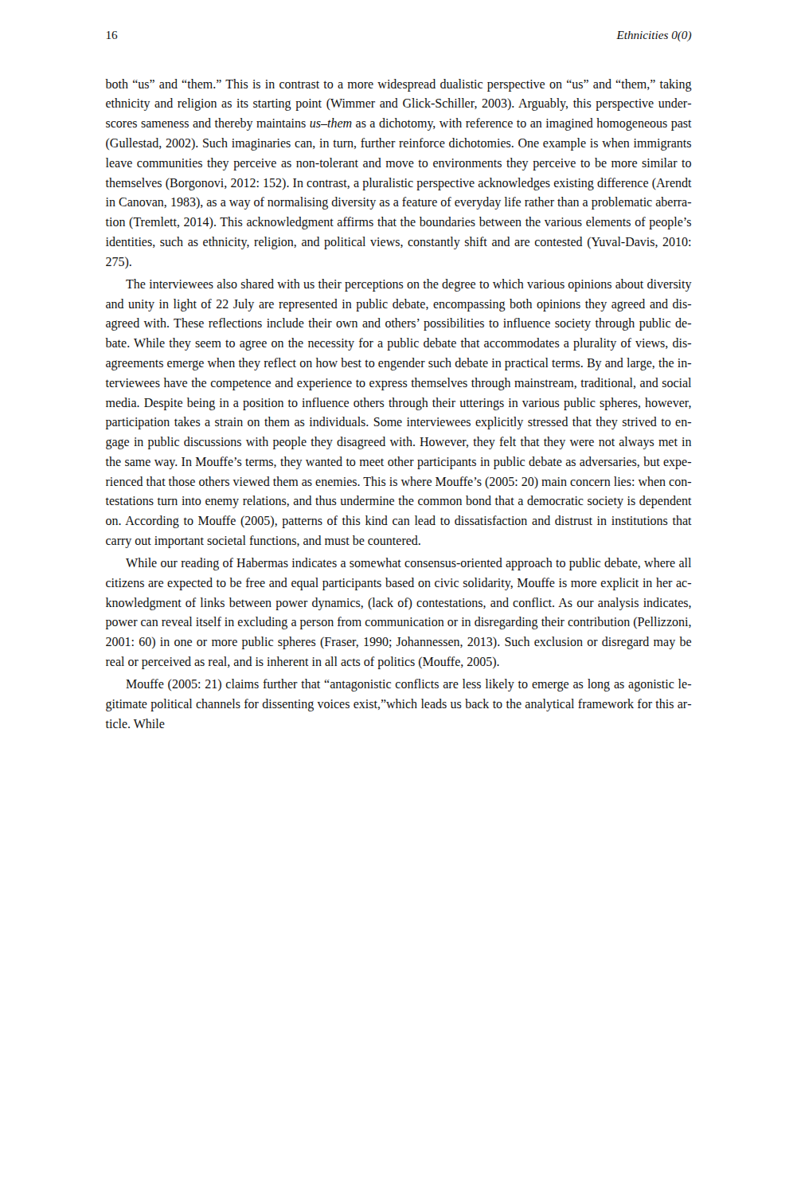16 Ethnicities 0(0)
both “us” and “them.” This is in contrast to a more widespread dualistic perspective on “us” and “them,” taking ethnicity and religion as its starting point (Wimmer and Glick-Schiller, 2003). Arguably, this perspective underscores sameness and thereby maintains us–them as a dichotomy, with reference to an imagined homogeneous past (Gullestad, 2002). Such imaginaries can, in turn, further reinforce dichotomies. One example is when immigrants leave communities they perceive as non-tolerant and move to environments they perceive to be more similar to themselves (Borgonovi, 2012: 152). In contrast, a pluralistic perspective acknowledges existing difference (Arendt in Canovan, 1983), as a way of normalising diversity as a feature of everyday life rather than a problematic aberration (Tremlett, 2014). This acknowledgment affirms that the boundaries between the various elements of people’s identities, such as ethnicity, religion, and political views, constantly shift and are contested (Yuval-Davis, 2010: 275).
The interviewees also shared with us their perceptions on the degree to which various opinions about diversity and unity in light of 22 July are represented in public debate, encompassing both opinions they agreed and disagreed with. These reflections include their own and others’ possibilities to influence society through public debate. While they seem to agree on the necessity for a public debate that accommodates a plurality of views, disagreements emerge when they reflect on how best to engender such debate in practical terms. By and large, the interviewees have the competence and experience to express themselves through mainstream, traditional, and social media. Despite being in a position to influence others through their utterings in various public spheres, however, participation takes a strain on them as individuals. Some interviewees explicitly stressed that they strived to engage in public discussions with people they disagreed with. However, they felt that they were not always met in the same way. In Mouffe’s terms, they wanted to meet other participants in public debate as adversaries, but experienced that those others viewed them as enemies. This is where Mouffe’s (2005: 20) main concern lies: when contestations turn into enemy relations, and thus undermine the common bond that a democratic society is dependent on. According to Mouffe (2005), patterns of this kind can lead to dissatisfaction and distrust in institutions that carry out important societal functions, and must be countered.
While our reading of Habermas indicates a somewhat consensus-oriented approach to public debate, where all citizens are expected to be free and equal participants based on civic solidarity, Mouffe is more explicit in her acknowledgment of links between power dynamics, (lack of) contestations, and conflict. As our analysis indicates, power can reveal itself in excluding a person from communication or in disregarding their contribution (Pellizzoni, 2001: 60) in one or more public spheres (Fraser, 1990; Johannessen, 2013). Such exclusion or disregard may be real or perceived as real, and is inherent in all acts of politics (Mouffe, 2005).
Mouffe (2005: 21) claims further that “antagonistic conflicts are less likely to emerge as long as agonistic legitimate political channels for dissenting voices exist,”which leads us back to the analytical framework for this article. While